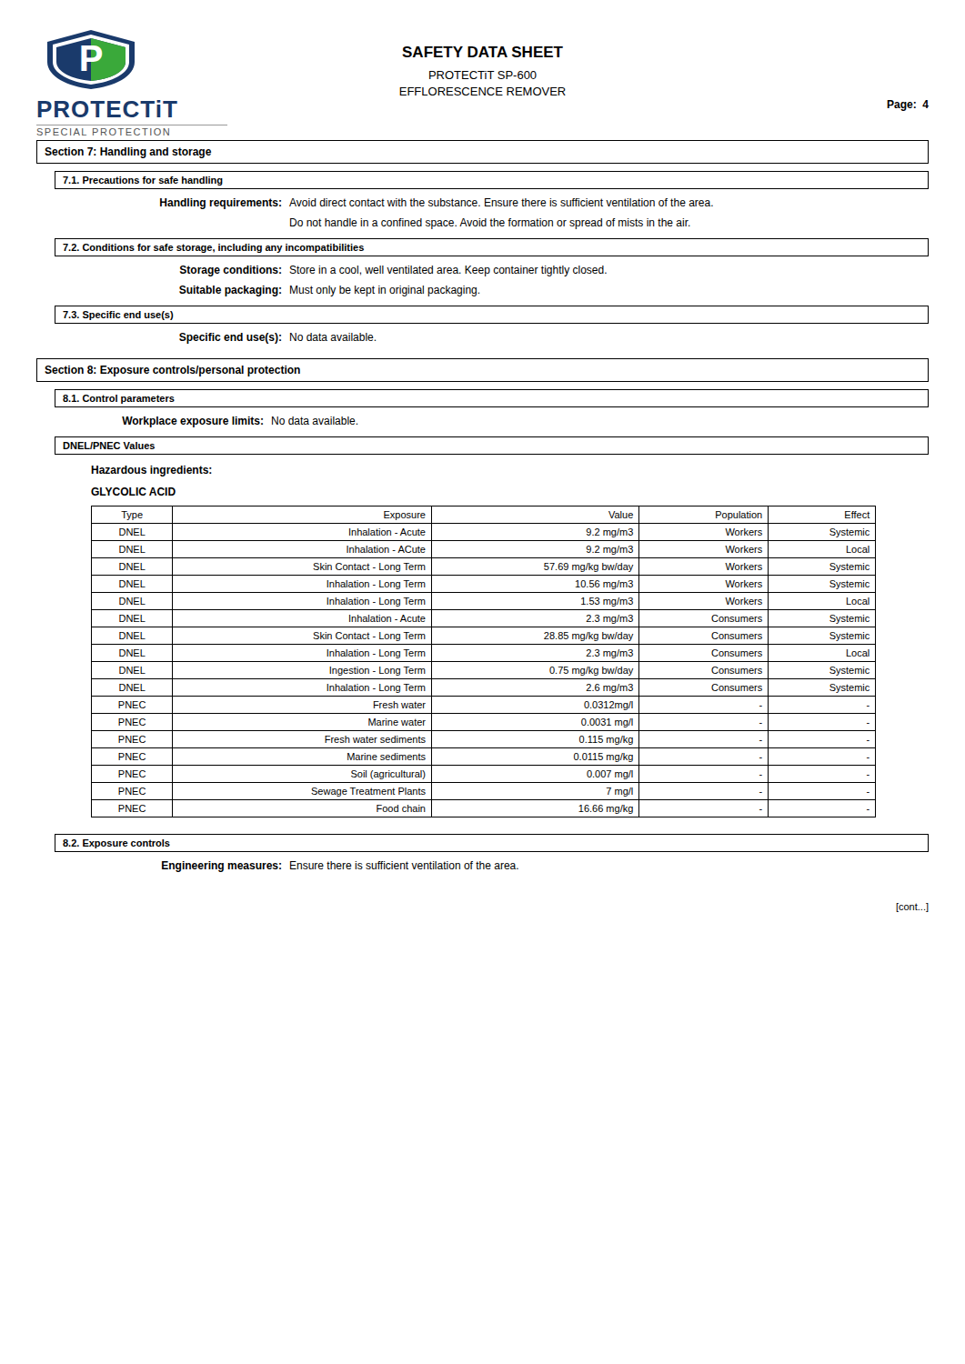P
PROTECTiT
SPECIAL PROTECTION
SAFETY DATA SHEET
PROTECTiT SP-600
EFFLORESCENCE REMOVER
Page: 4
Section 7: Handling and storage
7.1. Precautions for safe handling
Handling requirements:
Avoid direct contact with the substance. Ensure there is sufficient ventilation of the area.
Do not handle in a confined space. Avoid the formation or spread of mists in the air.
7.2. Conditions for safe storage, including any incompatibilities
Storage conditions:
Store in a cool, well ventilated area. Keep container tightly closed.
Suitable packaging:
Must only be kept in original packaging.
7.3. Specific end use(s)
Specific end use(s):
No data available.
Section 8: Exposure controls/personal protection
8.1. Control parameters
Workplace exposure limits:
No data available.
DNEL/PNEC Values
Hazardous ingredients:
GLYCOLIC ACID
| Type | Exposure | Value | Population | Effect |
| --- | --- | --- | --- | --- |
| DNEL | Inhalation - Acute | 9.2 mg/m3 | Workers | Systemic |
| DNEL | Inhalation - ACute | 9.2 mg/m3 | Workers | Local |
| DNEL | Skin Contact - Long Term | 57.69 mg/kg bw/day | Workers | Systemic |
| DNEL | Inhalation - Long Term | 10.56 mg/m3 | Workers | Systemic |
| DNEL | Inhalation - Long Term | 1.53 mg/m3 | Workers | Local |
| DNEL | Inhalation - Acute | 2.3 mg/m3 | Consumers | Systemic |
| DNEL | Skin Contact - Long Term | 28.85 mg/kg bw/day | Consumers | Systemic |
| DNEL | Inhalation - Long Term | 2.3 mg/m3 | Consumers | Local |
| DNEL | Ingestion - Long Term | 0.75 mg/kg bw/day | Consumers | Systemic |
| DNEL | Inhalation - Long Term | 2.6 mg/m3 | Consumers | Systemic |
| PNEC | Fresh water | 0.0312mg/l | - | - |
| PNEC | Marine water | 0.0031 mg/l | - | - |
| PNEC | Fresh water sediments | 0.115 mg/kg | - | - |
| PNEC | Marine sediments | 0.0115 mg/kg | - | - |
| PNEC | Soil (agricultural) | 0.007 mg/l | - | - |
| PNEC | Sewage Treatment Plants | 7 mg/l | - | - |
| PNEC | Food chain | 16.66 mg/kg | - | - |
8.2. Exposure controls
Engineering measures:
Ensure there is sufficient ventilation of the area.
[cont...]